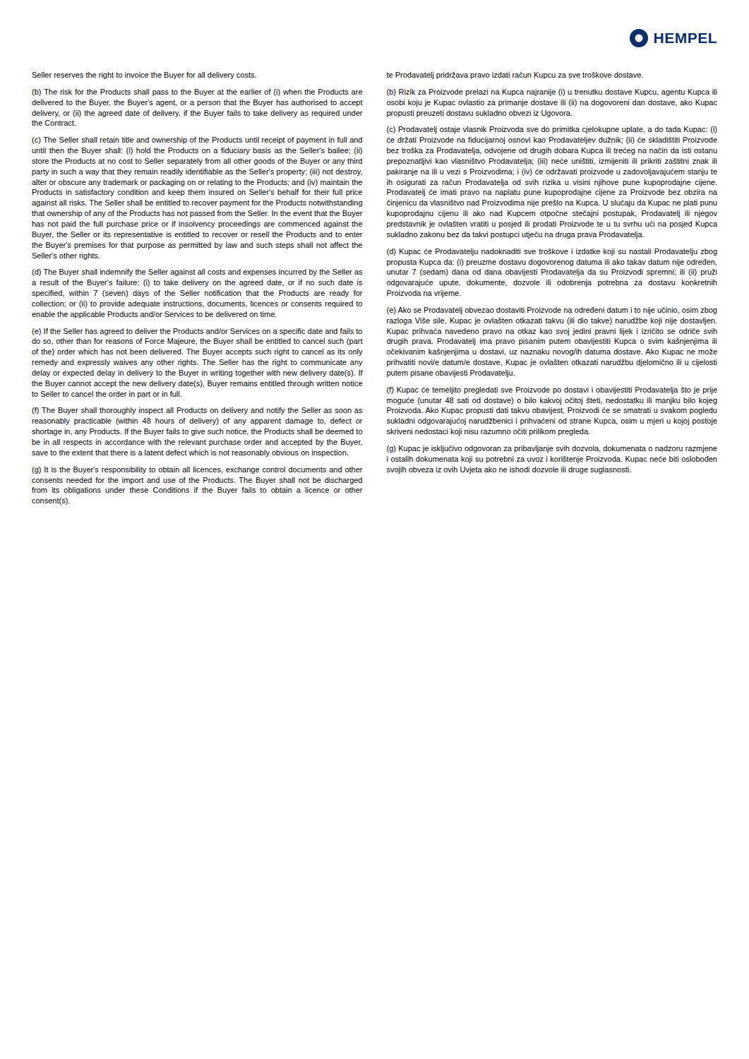HEMPEL
Seller reserves the right to invoice the Buyer for all delivery costs.
(b) The risk for the Products shall pass to the Buyer at the earlier of (i) when the Products are delivered to the Buyer, the Buyer's agent, or a person that the Buyer has authorised to accept delivery, or (ii) the agreed date of delivery, if the Buyer fails to take delivery as required under the Contract.
(c) The Seller shall retain title and ownership of the Products until receipt of payment in full and until then the Buyer shall: (i) hold the Products on a fiduciary basis as the Seller's bailee; (ii) store the Products at no cost to Seller separately from all other goods of the Buyer or any third party in such a way that they remain readily identifiable as the Seller's property; (iii) not destroy, alter or obscure any trademark or packaging on or relating to the Products; and (iv) maintain the Products in satisfactory condition and keep them insured on Seller's behalf for their full price against all risks. The Seller shall be entitled to recover payment for the Products notwithstanding that ownership of any of the Products has not passed from the Seller. In the event that the Buyer has not paid the full purchase price or if insolvency proceedings are commenced against the Buyer, the Seller or its representative is entitled to recover or resell the Products and to enter the Buyer's premises for that purpose as permitted by law and such steps shall not affect the Seller's other rights.
(d) The Buyer shall indemnify the Seller against all costs and expenses incurred by the Seller as a result of the Buyer's failure: (i) to take delivery on the agreed date, or if no such date is specified, within 7 (seven) days of the Seller notification that the Products are ready for collection; or (ii) to provide adequate instructions, documents, licences or consents required to enable the applicable Products and/or Services to be delivered on time.
(e) If the Seller has agreed to deliver the Products and/or Services on a specific date and fails to do so, other than for reasons of Force Majeure, the Buyer shall be entitled to cancel such (part of the) order which has not been delivered. The Buyer accepts such right to cancel as its only remedy and expressly waives any other rights. The Seller has the right to communicate any delay or expected delay in delivery to the Buyer in writing together with new delivery date(s). If the Buyer cannot accept the new delivery date(s), Buyer remains entitled through written notice to Seller to cancel the order in part or in full.
(f) The Buyer shall thoroughly inspect all Products on delivery and notify the Seller as soon as reasonably practicable (within 48 hours of delivery) of any apparent damage to, defect or shortage in, any Products. If the Buyer fails to give such notice, the Products shall be deemed to be in all respects in accordance with the relevant purchase order and accepted by the Buyer, save to the extent that there is a latent defect which is not reasonably obvious on inspection.
(g) It is the Buyer's responsibility to obtain all licences, exchange control documents and other consents needed for the import and use of the Products. The Buyer shall not be discharged from its obligations under these Conditions if the Buyer fails to obtain a licence or other consent(s).
te Prodavatelj pridržava pravo izdati račun Kupcu za sve troškove dostave.
(b) Rizik za Proizvode prelazi na Kupca najranije (i) u trenutku dostave Kupcu, agentu Kupca ili osobi koju je Kupac ovlastio za primanje dostave ili (ii) na dogovoreni dan dostave, ako Kupac propusti preuzeti dostavu sukladno obvezi iz Ugovora.
(c) Prodavatelj ostaje vlasnik Proizvoda sve do primitka cjelokupne uplate, a do tada Kupac: (i) će držati Proizvode na fiducijarnoj osnovi kao Prodavateljev dužnik; (ii) će skladištiti Proizvode bez troška za Prodavatelja, odvojene od drugih dobara Kupca ili trećeg na način da isti ostanu prepoznatljivi kao vlasništvo Prodavatelja; (iii) neće uništiti, izmijeniti ili prikriti zaštitni znak ili pakiranje na ili u vezi s Proizvodima; i (iv) će održavati proizvode u zadovoljavajućem stanju te ih osigurati za račun Prodavatelja od svih rizika u visini njihove pune kupoprodajne cijene. Prodavatelj će imati pravo na naplatu pune kupoprodajne cijene za Proizvode bez obzira na činjenicu da vlasništvo nad Proizvodima nije prešlo na Kupca. U slučaju da Kupac ne plati punu kupoprodajnu cijenu ili ako nad Kupcem otpočne stečajni postupak, Prodavatelj ili njegov predstavnik je ovlašten vratiti u posjed ili prodati Proizvode te u tu svrhu ući na posjed Kupca sukladno zakonu bez da takvi postupci utječu na druga prava Prodavatelja.
(d) Kupac će Prodavatelju nadoknaditi sve troškove i izdatke koji su nastali Prodavatelju zbog propusta Kupca da: (i) preuzme dostavu dogovorenog datuma ili ako takav datum nije određen, unutar 7 (sedam) dana od dana obavijesti Prodavatelja da su Proizvodi spremni; ili (ii) pruži odgovarajuće upute, dokumente, dozvole ili odobrenja potrebna za dostavu konkretnih Proizvoda na vrijeme.
(e) Ako se Prodavatelj obvezao dostaviti Proizvode na određeni datum i to nije učinio, osim zbog razloga Više sile, Kupac je ovlašten otkazati takvu (ili dio takve) narudžbe koji nije dostavljen. Kupac prihvaća navedeno pravo na otkaz kao svoj jedini pravni lijek i izričito se odriče svih drugih prava. Prodavatelj ima pravo pisanim putem obavijestiti Kupca o svim kašnjenjima ili očekivanim kašnjenjima u dostavi, uz naznaku novog/ih datuma dostave. Ako Kupac ne može prihvatiti novi/e datum/e dostave, Kupac je ovlašten otkazati narudžbu djelomično ili u cijelosti putem pisane obavijesti Prodavatelju.
(f) Kupac će temeljito pregledati sve Proizvode po dostavi i obavijestiti Prodavatelja što je prije moguće (unutar 48 sati od dostave) o bilo kakvoj očitoj šteti, nedostatku ili manjku bilo kojeg Proizvoda. Ako Kupac propusti dati takvu obavijest, Proizvodi će se smatrati u svakom pogledu sukladni odgovarajućoj narudžbenici i prihvaćeni od strane Kupca, osim u mjeri u kojoj postoje skriveni nedostaci koji nisu razumno očiti prilikom pregleda.
(g) Kupac je isključivo odgovoran za pribavljanje svih dozvola, dokumenata o nadzoru razmjene i ostalih dokumenata koji su potrebni za uvoz i korištenje Proizvoda. Kupac neće biti oslobođen svojih obveza iz ovih Uvjeta ako ne ishodi dozvole ili druge suglasnosti.